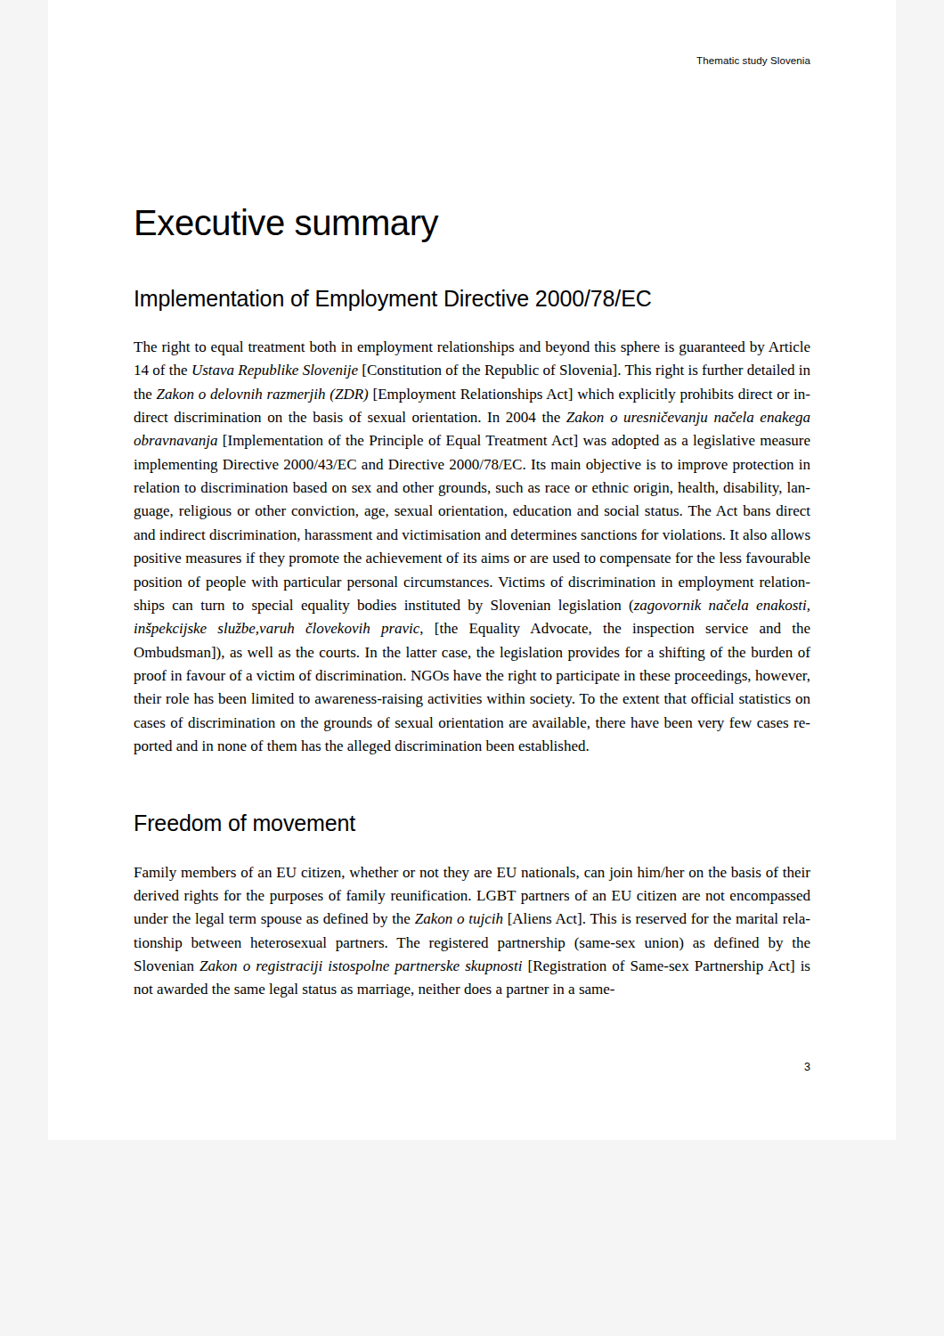Thematic study Slovenia
Executive summary
Implementation of Employment Directive 2000/78/EC
The right to equal treatment both in employment relationships and beyond this sphere is guaranteed by Article 14 of the Ustava Republike Slovenije [Constitution of the Republic of Slovenia]. This right is further detailed in the Zakon o delovnih razmerjih (ZDR) [Employment Relationships Act] which explicitly prohibits direct or indirect discrimination on the basis of sexual orientation. In 2004 the Zakon o uresničevanju načela enakega obravnavanja [Implementation of the Principle of Equal Treatment Act] was adopted as a legislative measure implementing Directive 2000/43/EC and Directive 2000/78/EC. Its main objective is to improve protection in relation to discrimination based on sex and other grounds, such as race or ethnic origin, health, disability, language, religious or other conviction, age, sexual orientation, education and social status. The Act bans direct and indirect discrimination, harassment and victimisation and determines sanctions for violations. It also allows positive measures if they promote the achievement of its aims or are used to compensate for the less favourable position of people with particular personal circumstances. Victims of discrimination in employment relationships can turn to special equality bodies instituted by Slovenian legislation (zagovornik načela enakosti, inšpekcijske službe,varuh človekovih pravic, [the Equality Advocate, the inspection service and the Ombudsman]), as well as the courts. In the latter case, the legislation provides for a shifting of the burden of proof in favour of a victim of discrimination. NGOs have the right to participate in these proceedings, however, their role has been limited to awareness-raising activities within society. To the extent that official statistics on cases of discrimination on the grounds of sexual orientation are available, there have been very few cases reported and in none of them has the alleged discrimination been established.
Freedom of movement
Family members of an EU citizen, whether or not they are EU nationals, can join him/her on the basis of their derived rights for the purposes of family reunification. LGBT partners of an EU citizen are not encompassed under the legal term spouse as defined by the Zakon o tujcih [Aliens Act]. This is reserved for the marital relationship between heterosexual partners. The registered partnership (same-sex union) as defined by the Slovenian Zakon o registraciji istospolne partnerske skupnosti [Registration of Same-sex Partnership Act] is not awarded the same legal status as marriage, neither does a partner in a same-
3